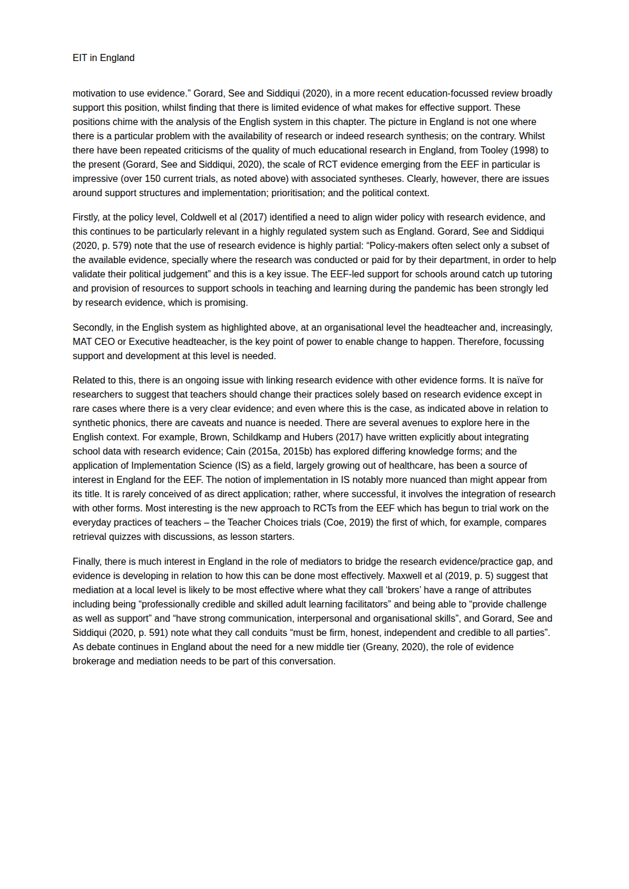EIT in England
motivation to use evidence.” Gorard, See and Siddiqui (2020), in a more recent education-focussed review broadly support this position, whilst finding that there is limited evidence of what makes for effective support. These positions chime with the analysis of the English system in this chapter. The picture in England is not one where there is a particular problem with the availability of research or indeed research synthesis; on the contrary. Whilst there have been repeated criticisms of the quality of much educational research in England, from Tooley (1998) to the present (Gorard, See and Siddiqui, 2020), the scale of RCT evidence emerging from the EEF in particular is impressive (over 150 current trials, as noted above) with associated syntheses. Clearly, however, there are issues around support structures and implementation; prioritisation; and the political context.
Firstly, at the policy level, Coldwell et al (2017) identified a need to align wider policy with research evidence, and this continues to be particularly relevant in a highly regulated system such as England. Gorard, See and Siddiqui (2020, p. 579) note that the use of research evidence is highly partial: “Policy-makers often select only a subset of the available evidence, specially where the research was conducted or paid for by their department, in order to help validate their political judgement” and this is a key issue. The EEF-led support for schools around catch up tutoring and provision of resources to support schools in teaching and learning during the pandemic has been strongly led by research evidence, which is promising.
Secondly, in the English system as highlighted above, at an organisational level the headteacher and, increasingly, MAT CEO or Executive headteacher, is the key point of power to enable change to happen. Therefore, focussing support and development at this level is needed.
Related to this, there is an ongoing issue with linking research evidence with other evidence forms. It is naïve for researchers to suggest that teachers should change their practices solely based on research evidence except in rare cases where there is a very clear evidence; and even where this is the case, as indicated above in relation to synthetic phonics, there are caveats and nuance is needed. There are several avenues to explore here in the English context. For example, Brown, Schildkamp and Hubers (2017) have written explicitly about integrating school data with research evidence; Cain (2015a, 2015b) has explored differing knowledge forms; and the application of Implementation Science (IS) as a field, largely growing out of healthcare, has been a source of interest in England for the EEF. The notion of implementation in IS notably more nuanced than might appear from its title. It is rarely conceived of as direct application; rather, where successful, it involves the integration of research with other forms. Most interesting is the new approach to RCTs from the EEF which has begun to trial work on the everyday practices of teachers – the Teacher Choices trials (Coe, 2019) the first of which, for example, compares retrieval quizzes with discussions, as lesson starters.
Finally, there is much interest in England in the role of mediators to bridge the research evidence/practice gap, and evidence is developing in relation to how this can be done most effectively. Maxwell et al (2019, p. 5) suggest that mediation at a local level is likely to be most effective where what they call ‘brokers’ have a range of attributes including being “professionally credible and skilled adult learning facilitators” and being able to “provide challenge as well as support” and “have strong communication, interpersonal and organisational skills”, and Gorard, See and Siddiqui (2020, p. 591) note what they call conduits “must be firm, honest, independent and credible to all parties”. As debate continues in England about the need for a new middle tier (Greany, 2020), the role of evidence brokerage and mediation needs to be part of this conversation.